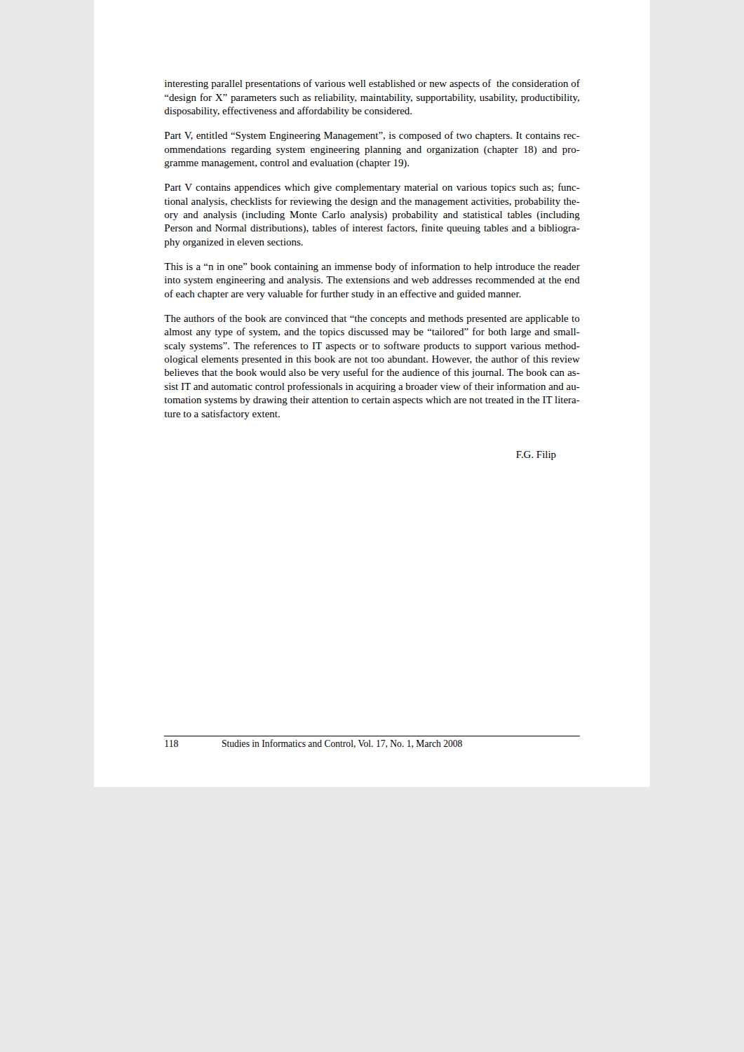interesting parallel presentations of various well established or new aspects of the consideration of “design for X” parameters such as reliability, maintability, supportability, usability, productibility, disposability, effectiveness and affordability be considered.
Part V, entitled “System Engineering Management”, is composed of two chapters. It contains recommendations regarding system engineering planning and organization (chapter 18) and programme management, control and evaluation (chapter 19).
Part V contains appendices which give complementary material on various topics such as; functional analysis, checklists for reviewing the design and the management activities, probability theory and analysis (including Monte Carlo analysis) probability and statistical tables (including Person and Normal distributions), tables of interest factors, finite queuing tables and a bibliography organized in eleven sections.
This is a “n in one” book containing an immense body of information to help introduce the reader into system engineering and analysis. The extensions and web addresses recommended at the end of each chapter are very valuable for further study in an effective and guided manner.
The authors of the book are convinced that “the concepts and methods presented are applicable to almost any type of system, and the topics discussed may be “tailored” for both large and small-scaly systems”. The references to IT aspects or to software products to support various methodological elements presented in this book are not too abundant. However, the author of this review believes that the book would also be very useful for the audience of this journal. The book can assist IT and automatic control professionals in acquiring a broader view of their information and automation systems by drawing their attention to certain aspects which are not treated in the IT literature to a satisfactory extent.
F.G. Filip
118 Studies in Informatics and Control, Vol. 17, No. 1, March 2008